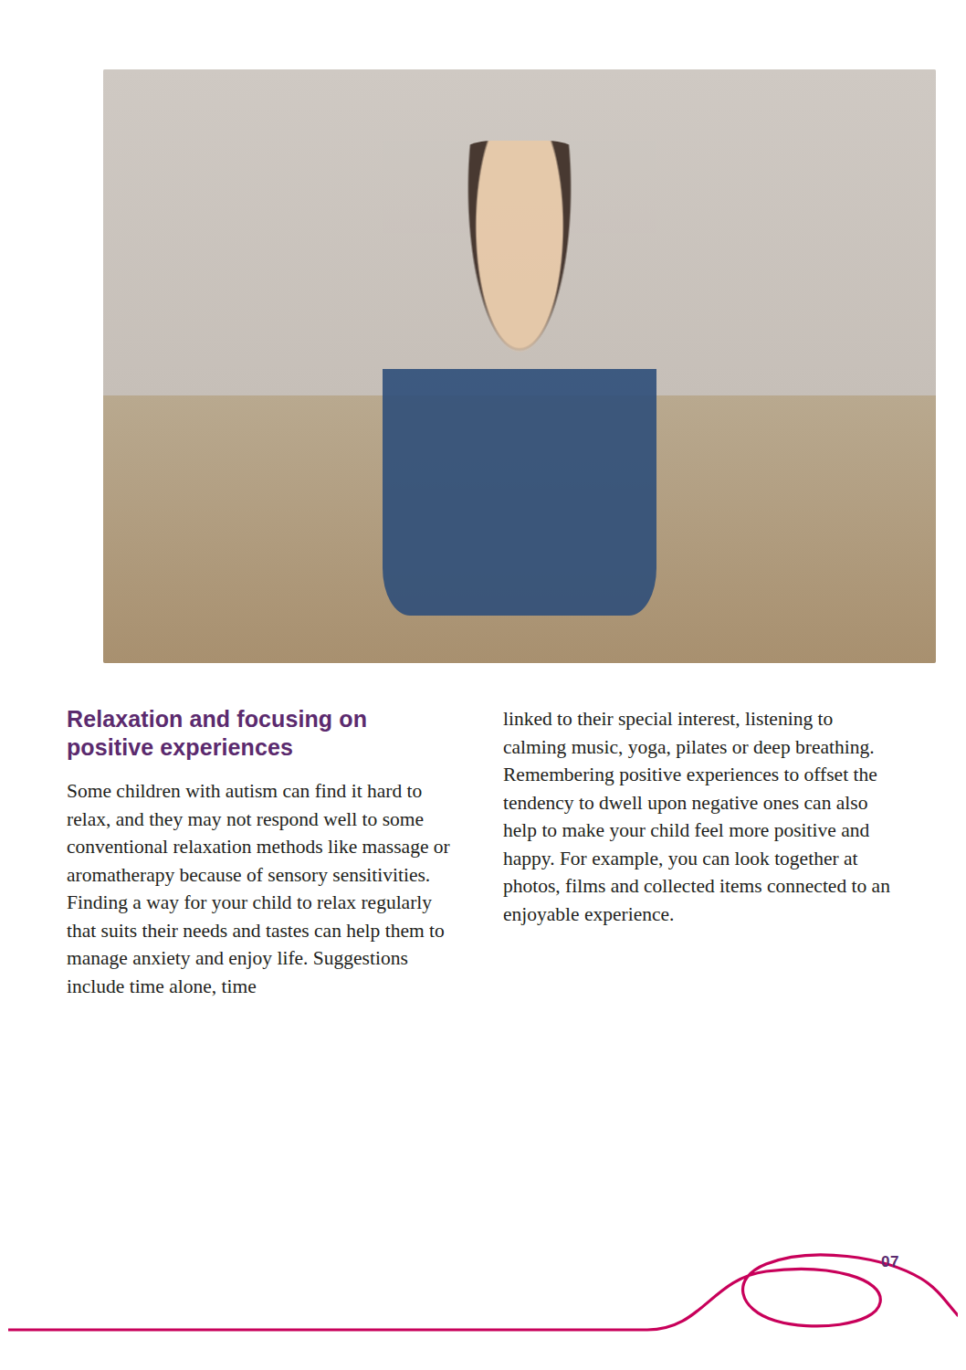Relaxation and focusing on
positive experiences
Some children with autism can find it hard to relax, and they may not respond well to some conventional relaxation methods like massage or aromatherapy because of sensory sensitivities. Finding a way for your child to relax regularly that suits their needs and tastes can help them to manage anxiety and enjoy life. Suggestions include time alone, time
linked to their special interest, listening to calming music, yoga, pilates or deep breathing. Remembering positive experiences to offset the tendency to dwell upon negative ones can also help to make your child feel more positive and happy. For example, you can look together at photos, films and collected items connected to an enjoyable experience.
07